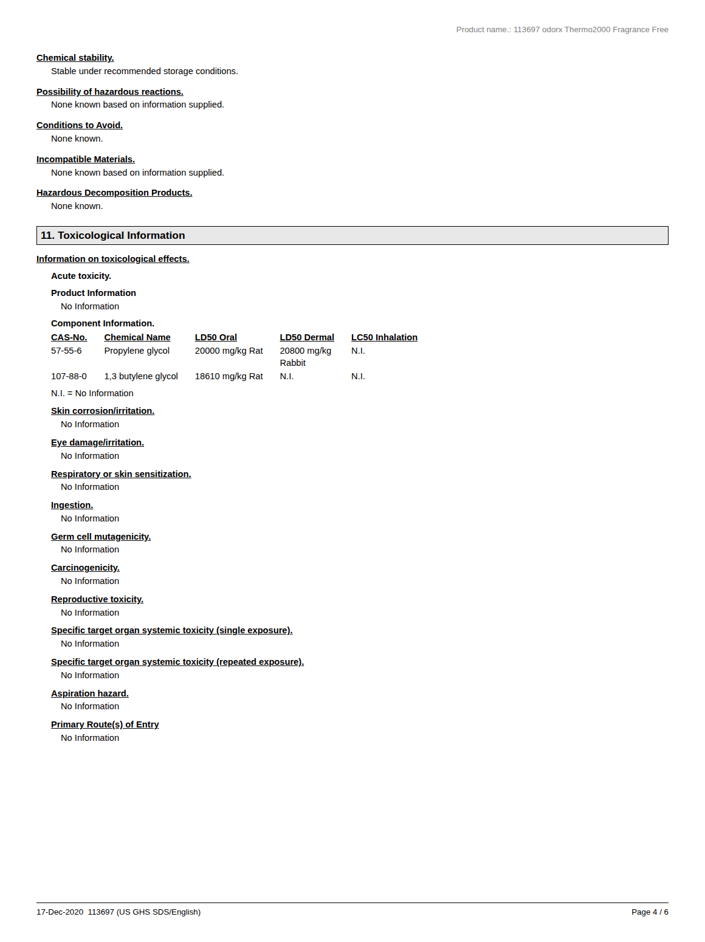Product name.: 113697 odorx Thermo2000 Fragrance Free
Chemical stability.
Stable under recommended storage conditions.
Possibility of hazardous reactions.
None known based on information supplied.
Conditions to Avoid.
None known.
Incompatible Materials.
None known based on information supplied.
Hazardous Decomposition Products.
None known.
11. Toxicological Information
Information on toxicological effects.
Acute toxicity.
Product Information
No Information
Component Information.
| CAS-No. | Chemical Name | LD50 Oral | LD50 Dermal | LC50 Inhalation |
| --- | --- | --- | --- | --- |
| 57-55-6 | Propylene glycol | 20000 mg/kg Rat | 20800 mg/kg Rabbit | N.I. |
| 107-88-0 | 1,3 butylene glycol | 18610 mg/kg Rat | N.I. | N.I. |
N.I. = No Information
Skin corrosion/irritation.
No Information
Eye damage/irritation.
No Information
Respiratory or skin sensitization.
No Information
Ingestion.
No Information
Germ cell mutagenicity.
No Information
Carcinogenicity.
No Information
Reproductive toxicity.
No Information
Specific target organ systemic toxicity (single exposure).
No Information
Specific target organ systemic toxicity (repeated exposure).
No Information
Aspiration hazard.
No Information
Primary Route(s) of Entry
No Information
17-Dec-2020 113697 (US GHS SDS/English) Page 4 / 6